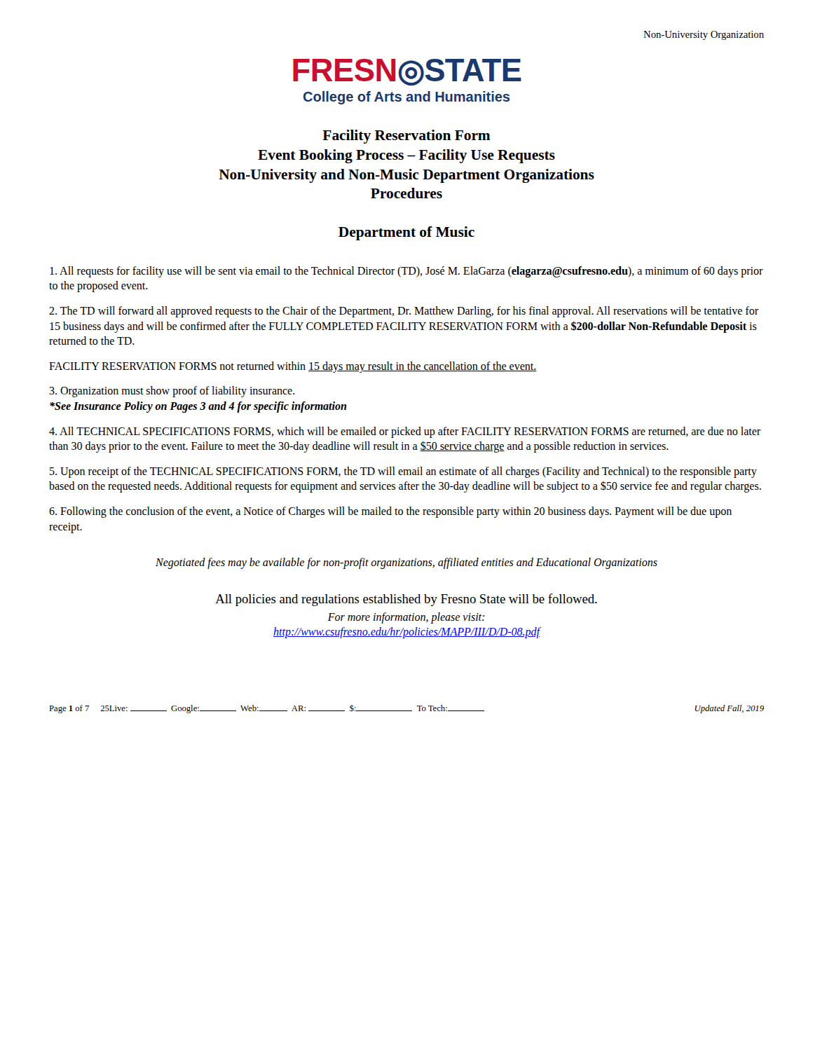Non-University Organization
FRESN◎STATE
College of Arts and Humanities
Facility Reservation Form
Event Booking Process – Facility Use Requests
Non-University and Non-Music Department Organizations
Procedures
Department of Music
1. All requests for facility use will be sent via email to the Technical Director (TD), José M. ElaGarza (elagarza@csufresno.edu), a minimum of 60 days prior to the proposed event.
2. The TD will forward all approved requests to the Chair of the Department, Dr. Matthew Darling, for his final approval. All reservations will be tentative for 15 business days and will be confirmed after the FULLY COMPLETED FACILITY RESERVATION FORM with a $200-dollar Non-Refundable Deposit is returned to the TD.
FACILITY RESERVATION FORMS not returned within 15 days may result in the cancellation of the event.
3. Organization must show proof of liability insurance.
*See Insurance Policy on Pages 3 and 4 for specific information
4. All TECHNICAL SPECIFICATIONS FORMS, which will be emailed or picked up after FACILITY RESERVATION FORMS are returned, are due no later than 30 days prior to the event. Failure to meet the 30-day deadline will result in a $50 service charge and a possible reduction in services.
5. Upon receipt of the TECHNICAL SPECIFICATIONS FORM, the TD will email an estimate of all charges (Facility and Technical) to the responsible party based on the requested needs. Additional requests for equipment and services after the 30-day deadline will be subject to a $50 service fee and regular charges.
6. Following the conclusion of the event, a Notice of Charges will be mailed to the responsible party within 20 business days. Payment will be due upon receipt.
Negotiated fees may be available for non-profit organizations, affiliated entities and Educational Organizations
All policies and regulations established by Fresno State will be followed.
For more information, please visit:
http://www.csufresno.edu/hr/policies/MAPP/III/D/D-08.pdf
Page 1 of 7 25Live: Google: Web: AR: $: To Tech:
Updated Fall, 2019